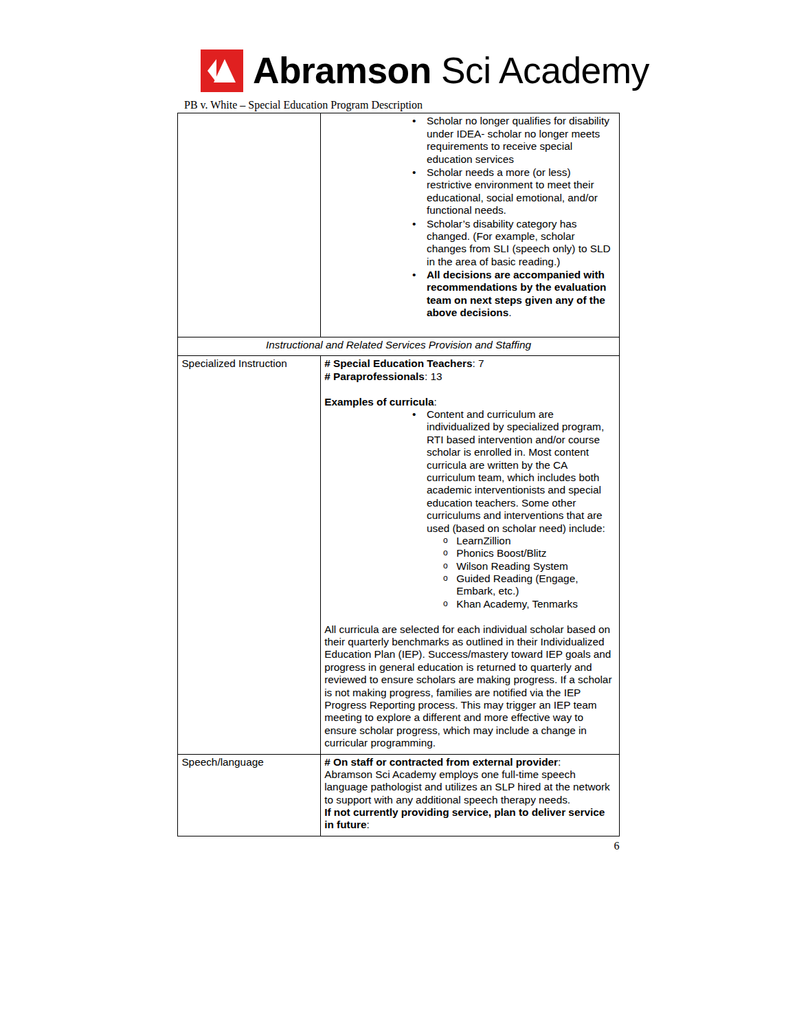Abramson Sci Academy
PB v. White – Special Education Program Description
| | Scholar no longer qualifies for disability under IDEA- scholar no longer meets requirements to receive special education services Scholar needs a more (or less) restrictive environment to meet their educational, social emotional, and/or functional needs. Scholar’s disability category has changed. (For example, scholar changes from SLI (speech only) to SLD in the area of basic reading.) All decisions are accompanied with recommendations by the evaluation team on next steps given any of the above decisions . |
| Instructional and Related Services Provision and Staffing |
| Specialized Instruction | # Special Education Teachers : 7 # Paraprofessionals : 13 Examples of curricula : Content and curriculum are individualized by specialized program, RTI based intervention and/or course scholar is enrolled in. Most content curricula are written by the CA curriculum team, which includes both academic interventionists and special education teachers. Some other curriculums and interventions that are used (based on scholar need) include: LearnZillion Phonics Boost/Blitz Wilson Reading System Guided Reading (Engage, Embark, etc.) Khan Academy, Tenmarks All curricula are selected for each individual scholar based on their quarterly benchmarks as outlined in their Individualized Education Plan (IEP). Success/mastery toward IEP goals and progress in general education is returned to quarterly and reviewed to ensure scholars are making progress. If a scholar is not making progress, families are notified via the IEP Progress Reporting process. This may trigger an IEP team meeting to explore a different and more effective way to ensure scholar progress, which may include a change in curricular programming. |
| Speech/language | # On staff or contracted from external provider : Abramson Sci Academy employs one full-time speech language pathologist and utilizes an SLP hired at the network to support with any additional speech therapy needs. If not currently providing service, plan to deliver service in future : |
6